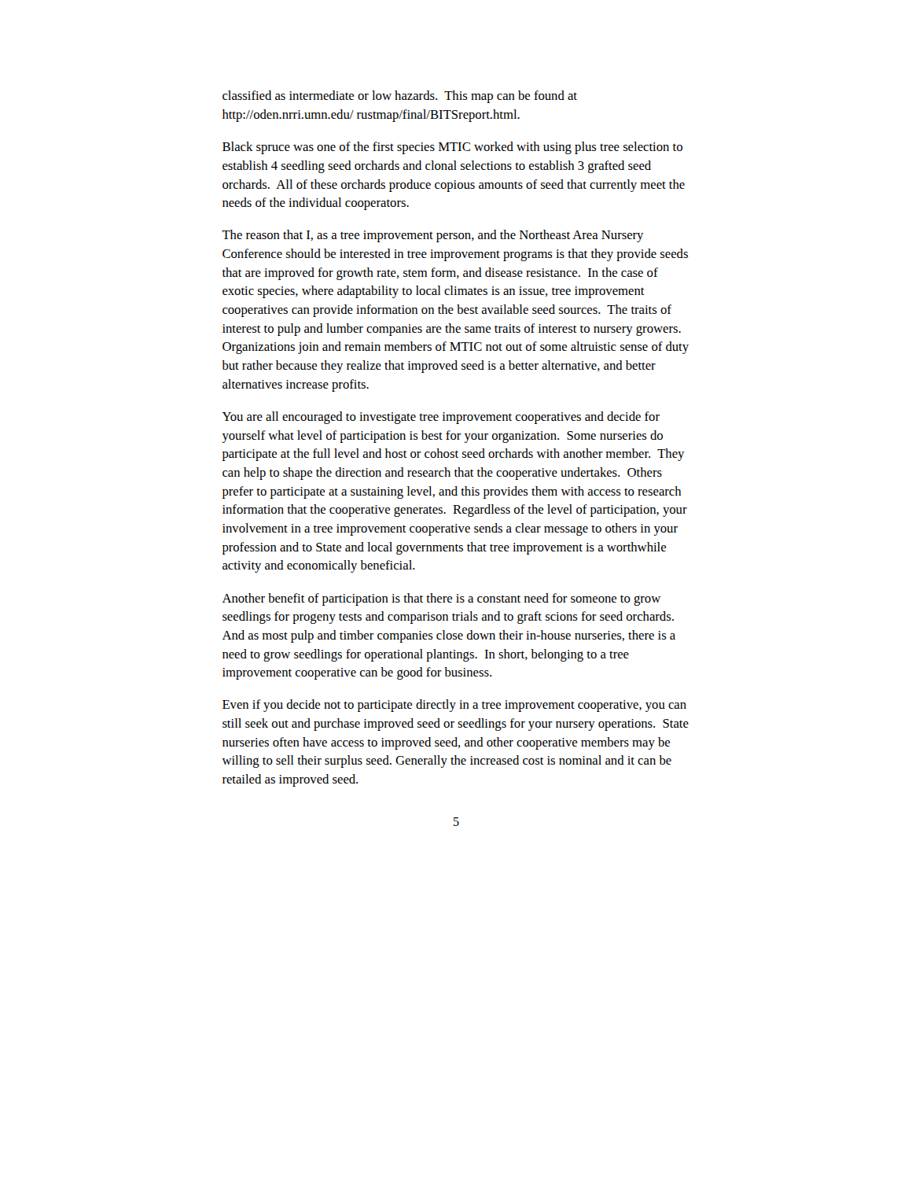classified as intermediate or low hazards. This map can be found at http://oden.nrri.umn.edu/ rustmap/final/BITSreport.html.
Black spruce was one of the first species MTIC worked with using plus tree selection to establish 4 seedling seed orchards and clonal selections to establish 3 grafted seed orchards. All of these orchards produce copious amounts of seed that currently meet the needs of the individual cooperators.
The reason that I, as a tree improvement person, and the Northeast Area Nursery Conference should be interested in tree improvement programs is that they provide seeds that are improved for growth rate, stem form, and disease resistance. In the case of exotic species, where adaptability to local climates is an issue, tree improvement cooperatives can provide information on the best available seed sources. The traits of interest to pulp and lumber companies are the same traits of interest to nursery growers. Organizations join and remain members of MTIC not out of some altruistic sense of duty but rather because they realize that improved seed is a better alternative, and better alternatives increase profits.
You are all encouraged to investigate tree improvement cooperatives and decide for yourself what level of participation is best for your organization. Some nurseries do participate at the full level and host or cohost seed orchards with another member. They can help to shape the direction and research that the cooperative undertakes. Others prefer to participate at a sustaining level, and this provides them with access to research information that the cooperative generates. Regardless of the level of participation, your involvement in a tree improvement cooperative sends a clear message to others in your profession and to State and local governments that tree improvement is a worthwhile activity and economically beneficial.
Another benefit of participation is that there is a constant need for someone to grow seedlings for progeny tests and comparison trials and to graft scions for seed orchards. And as most pulp and timber companies close down their in-house nurseries, there is a need to grow seedlings for operational plantings. In short, belonging to a tree improvement cooperative can be good for business.
Even if you decide not to participate directly in a tree improvement cooperative, you can still seek out and purchase improved seed or seedlings for your nursery operations. State nurseries often have access to improved seed, and other cooperative members may be willing to sell their surplus seed. Generally the increased cost is nominal and it can be retailed as improved seed.
5